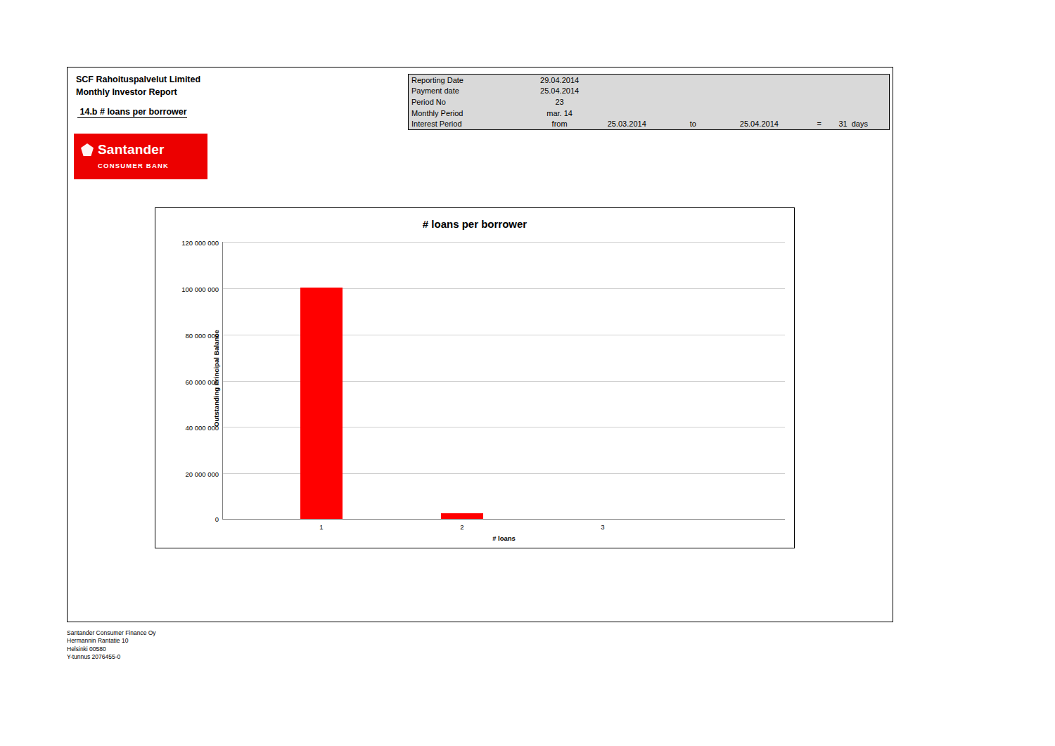SCF Rahoituspalvelut Limited
Monthly Investor Report
14.b # loans per borrower
Santander
CONSUMER BANK
| Reporting Date | 29.04.2014 | | | | |
| Payment date | 25.04.2014 | | | | |
| Period No | 23 | | | | |
| Monthly Period | mar. 14 | | | | |
| Interest Period | from | 25.03.2014 | to | 25.04.2014 | = 31 days |
# loans per borrower
Outstanding Principal Balance
120 000 000
100 000 000
80 000 000
60 000 000
40 000 000
20 000 000
0
1
2
3
# loans
Santander Consumer Finance Oy
Hermannin Rantatie 10
Helsinki 00580
Y-tunnus 2076455-0